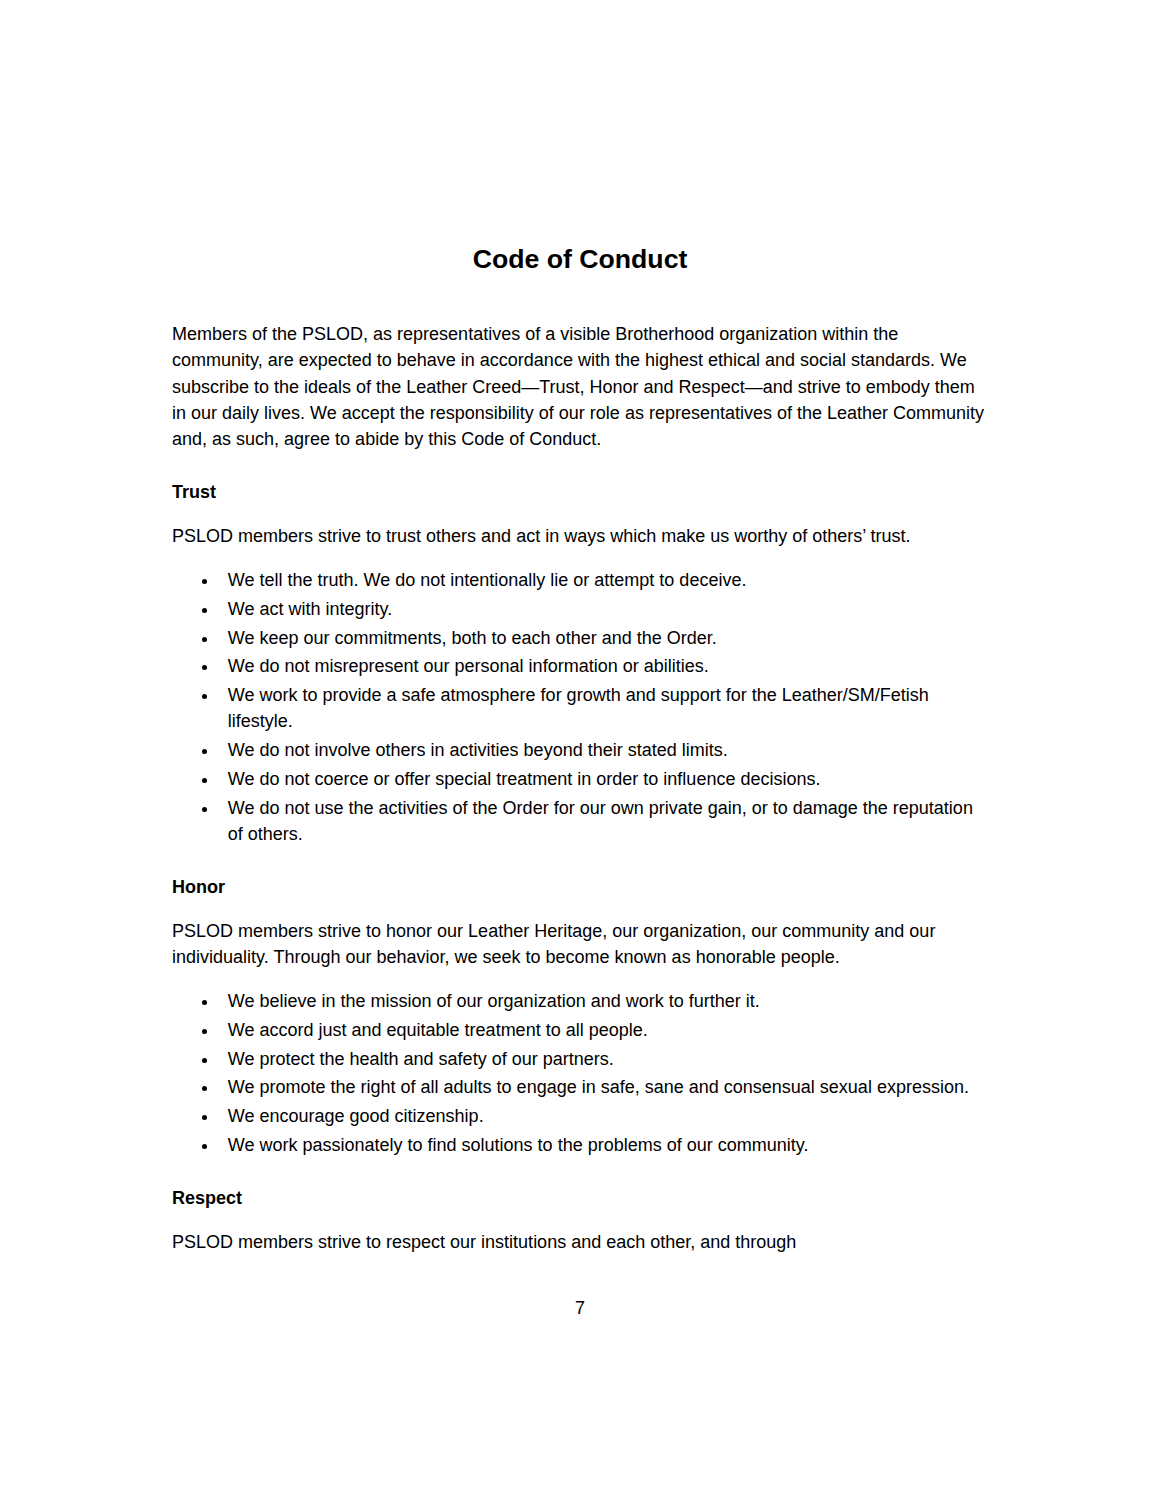Code of Conduct
Members of the PSLOD, as representatives of a visible Brotherhood organization within the community, are expected to behave in accordance with the highest ethical and social standards. We subscribe to the ideals of the Leather Creed—Trust, Honor and Respect—and strive to embody them in our daily lives. We accept the responsibility of our role as representatives of the Leather Community and, as such, agree to abide by this Code of Conduct.
Trust
PSLOD members strive to trust others and act in ways which make us worthy of others’ trust.
We tell the truth. We do not intentionally lie or attempt to deceive.
We act with integrity.
We keep our commitments, both to each other and the Order.
We do not misrepresent our personal information or abilities.
We work to provide a safe atmosphere for growth and support for the Leather/SM/Fetish lifestyle.
We do not involve others in activities beyond their stated limits.
We do not coerce or offer special treatment in order to influence decisions.
We do not use the activities of the Order for our own private gain, or to damage the reputation of others.
Honor
PSLOD members strive to honor our Leather Heritage, our organization, our community and our individuality. Through our behavior, we seek to become known as honorable people.
We believe in the mission of our organization and work to further it.
We accord just and equitable treatment to all people.
We protect the health and safety of our partners.
We promote the right of all adults to engage in safe, sane and consensual sexual expression.
We encourage good citizenship.
We work passionately to find solutions to the problems of our community.
Respect
PSLOD members strive to respect our institutions and each other, and through
7